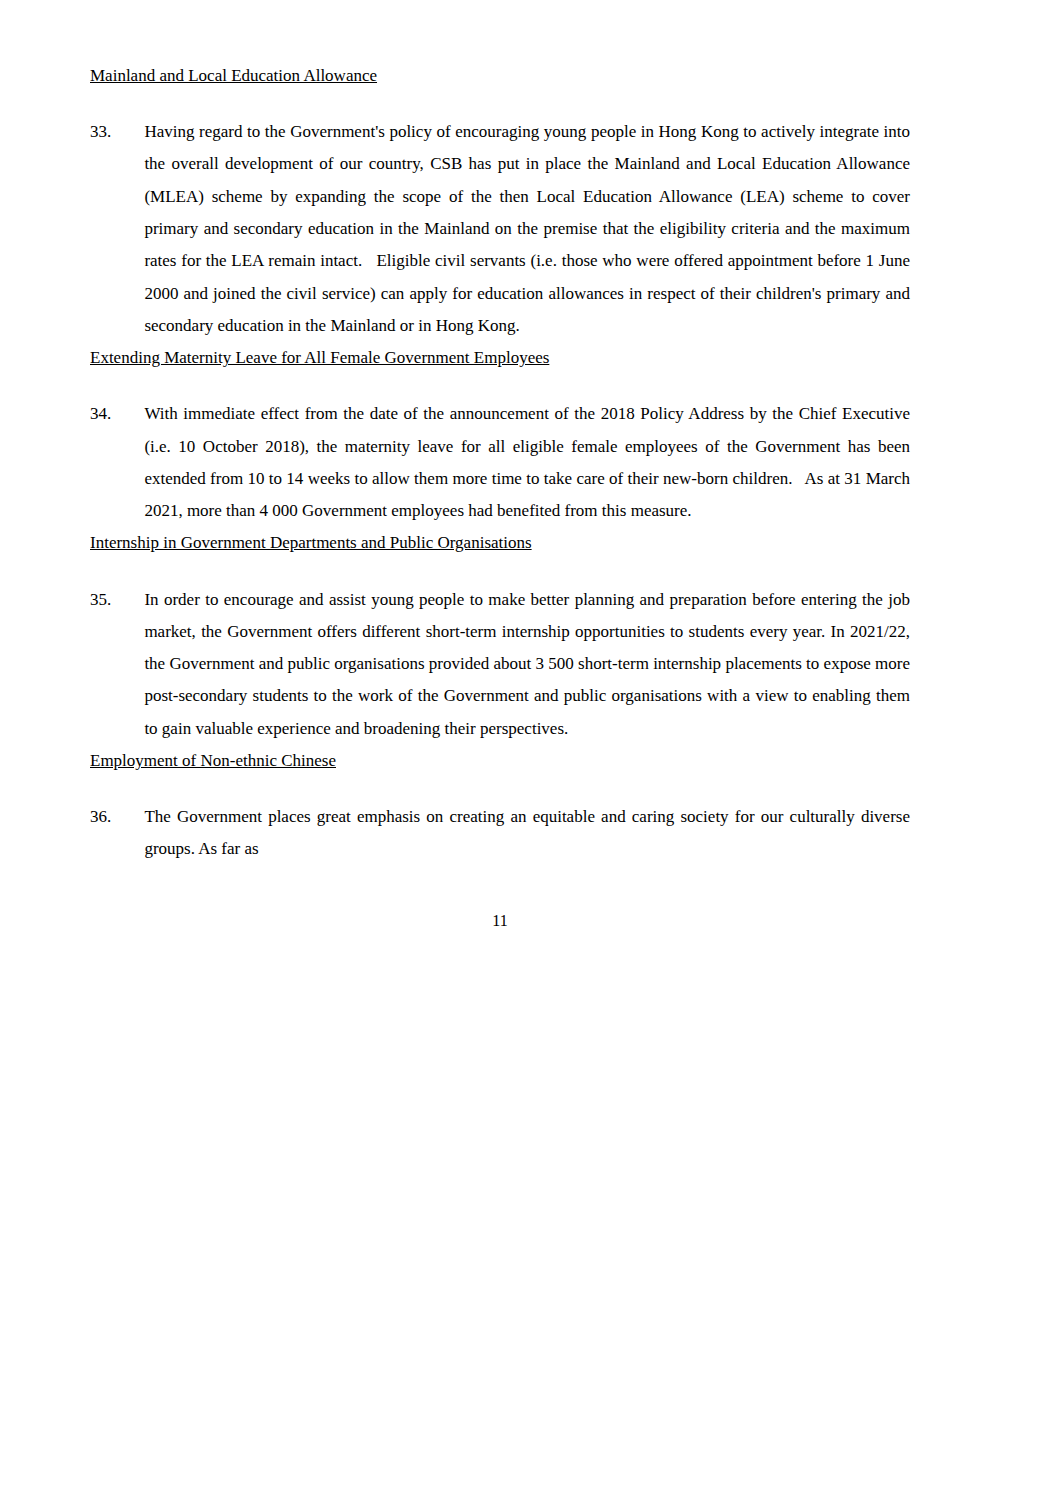Mainland and Local Education Allowance
33.
Having regard to the Government's policy of encouraging young people in Hong Kong to actively integrate into the overall development of our country, CSB has put in place the Mainland and Local Education Allowance (MLEA) scheme by expanding the scope of the then Local Education Allowance (LEA) scheme to cover primary and secondary education in the Mainland on the premise that the eligibility criteria and the maximum rates for the LEA remain intact. Eligible civil servants (i.e. those who were offered appointment before 1 June 2000 and joined the civil service) can apply for education allowances in respect of their children's primary and secondary education in the Mainland or in Hong Kong.
Extending Maternity Leave for All Female Government Employees
34.
With immediate effect from the date of the announcement of the 2018 Policy Address by the Chief Executive (i.e. 10 October 2018), the maternity leave for all eligible female employees of the Government has been extended from 10 to 14 weeks to allow them more time to take care of their new-born children. As at 31 March 2021, more than 4 000 Government employees had benefited from this measure.
Internship in Government Departments and Public Organisations
35.
In order to encourage and assist young people to make better planning and preparation before entering the job market, the Government offers different short-term internship opportunities to students every year. In 2021/22, the Government and public organisations provided about 3 500 short-term internship placements to expose more post-secondary students to the work of the Government and public organisations with a view to enabling them to gain valuable experience and broadening their perspectives.
Employment of Non-ethnic Chinese
36.
The Government places great emphasis on creating an equitable and caring society for our culturally diverse groups. As far as
11